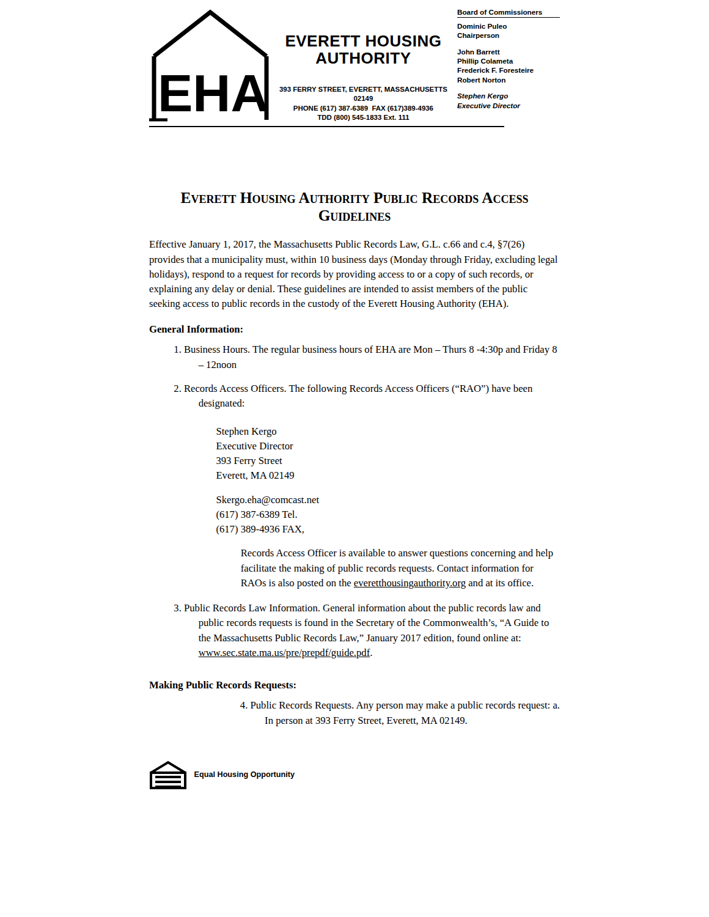EHA
EVERETT HOUSING AUTHORITY
393 FERRY STREET, EVERETT, MASSACHUSETTS 02149
PHONE (617) 387-6389 FAX (617)389-4936
TDD (800) 545-1833 Ext. 111
Board of Commissioners
Dominic Puleo
Chairperson
John Barrett
Phillip Colameta
Frederick F. Foresteire
Robert Norton
Stephen Kergo
Executive Director
Everett Housing Authority Public Records Access Guidelines
Effective January 1, 2017, the Massachusetts Public Records Law, G.L. c.66 and c.4, §7(26) provides that a municipality must, within 10 business days (Monday through Friday, excluding legal holidays), respond to a request for records by providing access to or a copy of such records, or explaining any delay or denial. These guidelines are intended to assist members of the public seeking access to public records in the custody of the Everett Housing Authority (EHA).
General Information:
1. Business Hours. The regular business hours of EHA are Mon – Thurs 8 -4:30p and Friday 8 – 12noon
2. Records Access Officers. The following Records Access Officers (“RAO”) have been designated:
Stephen Kergo
Executive Director
393 Ferry Street
Everett, MA 02149
Skergo.eha@comcast.net
(617) 387-6389 Tel.
(617) 389-4936 FAX,
Records Access Officer is available to answer questions concerning and help facilitate the making of public records requests. Contact information for RAOs is also posted on the everetthousingauthority.org and at its office.
3. Public Records Law Information. General information about the public records law and public records requests is found in the Secretary of the Commonwealth’s, “A Guide to the Massachusetts Public Records Law,” January 2017 edition, found online at: www.sec.state.ma.us/pre/prepdf/guide.pdf.
Making Public Records Requests:
4. Public Records Requests. Any person may make a public records request: a. In person at 393 Ferry Street, Everett, MA 02149.
Equal Housing Opportunity